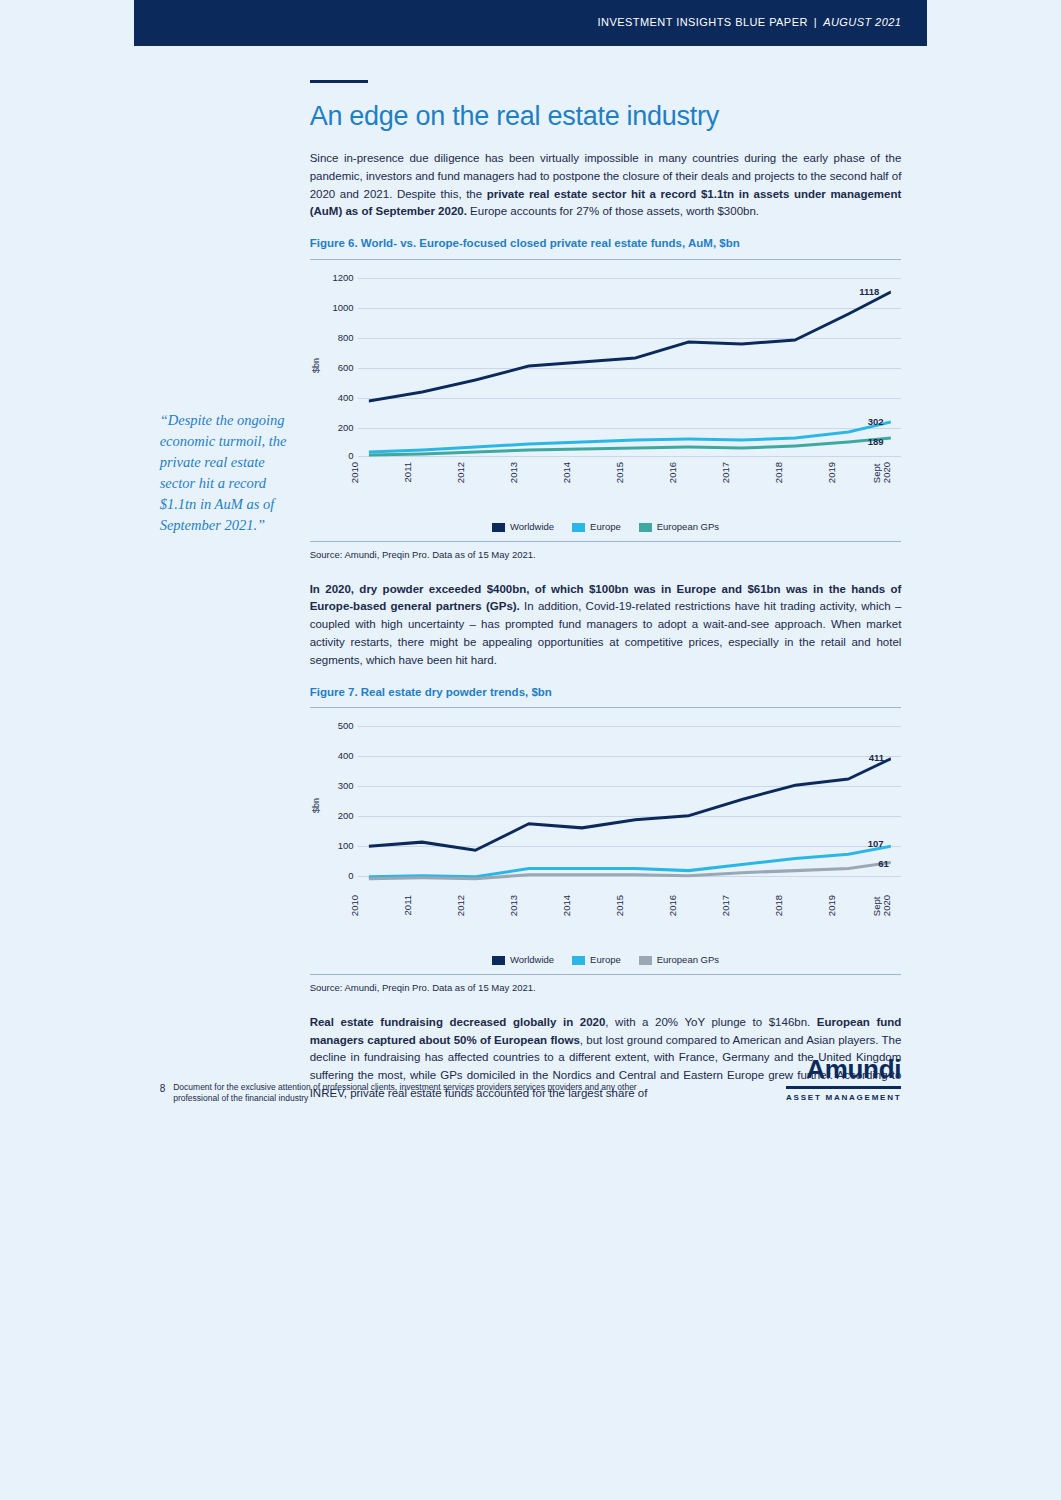INVESTMENT INSIGHTS BLUE PAPER|AUGUST 2021
“Despite the ongoing economic turmoil, the private real estate sector hit a record $1.1tn in AuM as of September 2021.”
An edge on the real estate industry
Since in-presence due diligence has been virtually impossible in many countries during the early phase of the pandemic, investors and fund managers had to postpone the closure of their deals and projects to the second half of 2020 and 2021. Despite this, the private real estate sector hit a record $1.1tn in assets under management (AuM) as of September 2020. Europe accounts for 27% of those assets, worth $300bn.
Figure 6. World- vs. Europe-focused closed private real estate funds, AuM, $bn
$bn
1200
1000
800
600
400
200
0
1118
302
189
2010
2011
2012
2013
2014
2015
2016
2017
2018
2019
Sept
2020
Worldwide Europe European GPs
Source: Amundi, Preqin Pro. Data as of 15 May 2021.
In 2020, dry powder exceeded $400bn, of which $100bn was in Europe and $61bn was in the hands of Europe-based general partners (GPs). In addition, Covid-19-related restrictions have hit trading activity, which – coupled with high uncertainty – has prompted fund managers to adopt a wait-and-see approach. When market activity restarts, there might be appealing opportunities at competitive prices, especially in the retail and hotel segments, which have been hit hard.
Figure 7. Real estate dry powder trends, $bn
$bn
500
400
300
200
100
0
411
107
61
2010
2011
2012
2013
2014
2015
2016
2017
2018
2019
Sept
2020
Worldwide Europe European GPs
Source: Amundi, Preqin Pro. Data as of 15 May 2021.
Real estate fundraising decreased globally in 2020, with a 20% YoY plunge to $146bn. European fund managers captured about 50% of European flows, but lost ground compared to American and Asian players. The decline in fundraising has affected countries to a different extent, with France, Germany and the United Kingdom suffering the most, while GPs domiciled in the Nordics and Central and Eastern Europe grew further. According to INREV, private real estate funds accounted for the largest share of
8 Document for the exclusive attention of professional clients, investment services providers services providers and any other professional of the financial industry
Amundi
ASSET MANAGEMENT